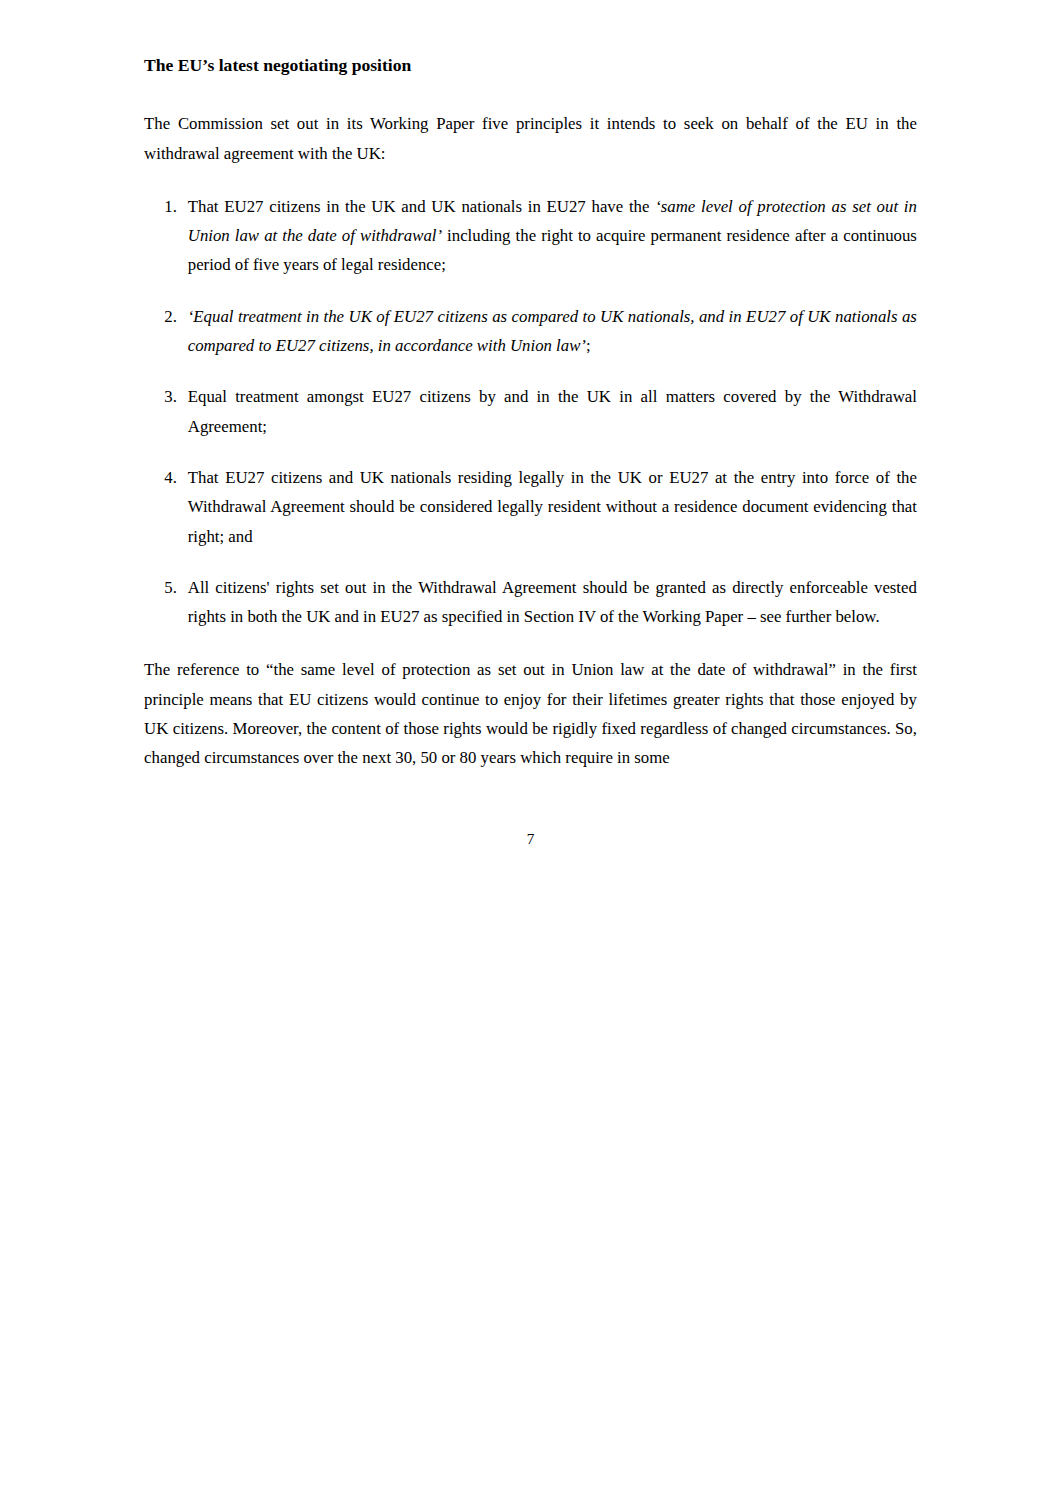The EU’s latest negotiating position
The Commission set out in its Working Paper five principles it intends to seek on behalf of the EU in the withdrawal agreement with the UK:
That EU27 citizens in the UK and UK nationals in EU27 have the ‘same level of protection as set out in Union law at the date of withdrawal’ including the right to acquire permanent residence after a continuous period of five years of legal residence;
‘Equal treatment in the UK of EU27 citizens as compared to UK nationals, and in EU27 of UK nationals as compared to EU27 citizens, in accordance with Union law’;
Equal treatment amongst EU27 citizens by and in the UK in all matters covered by the Withdrawal Agreement;
That EU27 citizens and UK nationals residing legally in the UK or EU27 at the entry into force of the Withdrawal Agreement should be considered legally resident without a residence document evidencing that right; and
All citizens' rights set out in the Withdrawal Agreement should be granted as directly enforceable vested rights in both the UK and in EU27 as specified in Section IV of the Working Paper – see further below.
The reference to “the same level of protection as set out in Union law at the date of withdrawal” in the first principle means that EU citizens would continue to enjoy for their lifetimes greater rights that those enjoyed by UK citizens. Moreover, the content of those rights would be rigidly fixed regardless of changed circumstances. So, changed circumstances over the next 30, 50 or 80 years which require in some
7